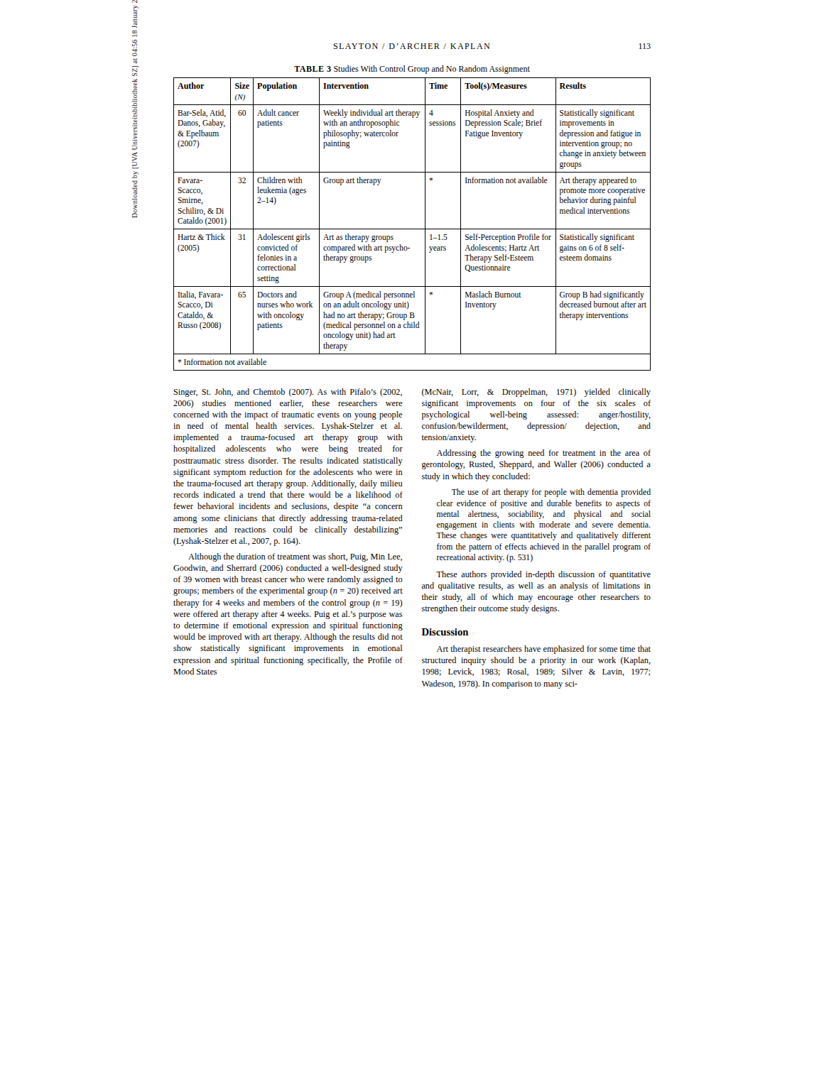Downloaded by [UVA Universiteitsbibliotheek SZ] at 04:56 18 January 2013
SLAYTON / D’ARCHER / KAPLAN 113
TABLE 3 Studies With Control Group and No Random Assignment
| Author | Size (N) | Population | Intervention | Time | Tool(s)/Measures | Results |
| --- | --- | --- | --- | --- | --- | --- |
| Bar-Sela, Atid, Danos, Gabay, & Epelbaum (2007) | 60 | Adult cancer patients | Weekly individual art therapy with an anthroposophic philosophy; watercolor painting | 4 sessions | Hospital Anxiety and Depression Scale; Brief Fatigue Inventory | Statistically significant improvements in depression and fatigue in intervention group; no change in anxiety between groups |
| Favara-Scacco, Smirne, Schiliro, & Di Cataldo (2001) | 32 | Children with leukemia (ages 2–14) | Group art therapy | * | Information not available | Art therapy appeared to promote more cooperative behavior during painful medical interventions |
| Hartz & Thick (2005) | 31 | Adolescent girls convicted of felonies in a correctional setting | Art as therapy groups compared with art psycho-therapy groups | 1–1.5 years | Self-Perception Profile for Adolescents; Hartz Art Therapy Self-Esteem Questionnaire | Statistically significant gains on 6 of 8 self-esteem domains |
| Italia, Favara-Scacco, Di Cataldo, & Russo (2008) | 65 | Doctors and nurses who work with oncology patients | Group A (medical personnel on an adult oncology unit) had no art therapy; Group B (medical personnel on a child oncology unit) had art therapy | * | Maslach Burnout Inventory | Group B had significantly decreased burnout after art therapy interventions |
| * Information not available |
Singer, St. John, and Chemtob (2007). As with Pifalo’s (2002, 2006) studies mentioned earlier, these researchers were concerned with the impact of traumatic events on young people in need of mental health services. Lyshak-Stelzer et al. implemented a trauma-focused art therapy group with hospitalized adolescents who were being treated for posttraumatic stress disorder. The results indicated statistically significant symptom reduction for the adolescents who were in the trauma-focused art therapy group. Additionally, daily milieu records indicated a trend that there would be a likelihood of fewer behavioral incidents and seclusions, despite “a concern among some clinicians that directly addressing trauma-related memories and reactions could be clinically destabilizing” (Lyshak-Stelzer et al., 2007, p. 164).
Although the duration of treatment was short, Puig, Min Lee, Goodwin, and Sherrard (2006) conducted a well-designed study of 39 women with breast cancer who were randomly assigned to groups; members of the experimental group (n = 20) received art therapy for 4 weeks and members of the control group (n = 19) were offered art therapy after 4 weeks. Puig et al.’s purpose was to determine if emotional expression and spiritual functioning would be improved with art therapy. Although the results did not show statistically significant improvements in emotional expression and spiritual functioning specifically, the Profile of Mood States
(McNair, Lorr, & Droppelman, 1971) yielded clinically significant improvements on four of the six scales of psychological well-being assessed: anger/hostility, confusion/bewilderment, depression/ dejection, and tension/anxiety.
Addressing the growing need for treatment in the area of gerontology, Rusted, Sheppard, and Waller (2006) conducted a study in which they concluded:
The use of art therapy for people with dementia provided clear evidence of positive and durable benefits to aspects of mental alertness, sociability, and physical and social engagement in clients with moderate and severe dementia. These changes were quantitatively and qualitatively different from the pattern of effects achieved in the parallel program of recreational activity. (p. 531)
These authors provided in-depth discussion of quantitative and qualitative results, as well as an analysis of limitations in their study, all of which may encourage other researchers to strengthen their outcome study designs.
Discussion
Art therapist researchers have emphasized for some time that structured inquiry should be a priority in our work (Kaplan, 1998; Levick, 1983; Rosal, 1989; Silver & Lavin, 1977; Wadeson, 1978). In comparison to many sci-